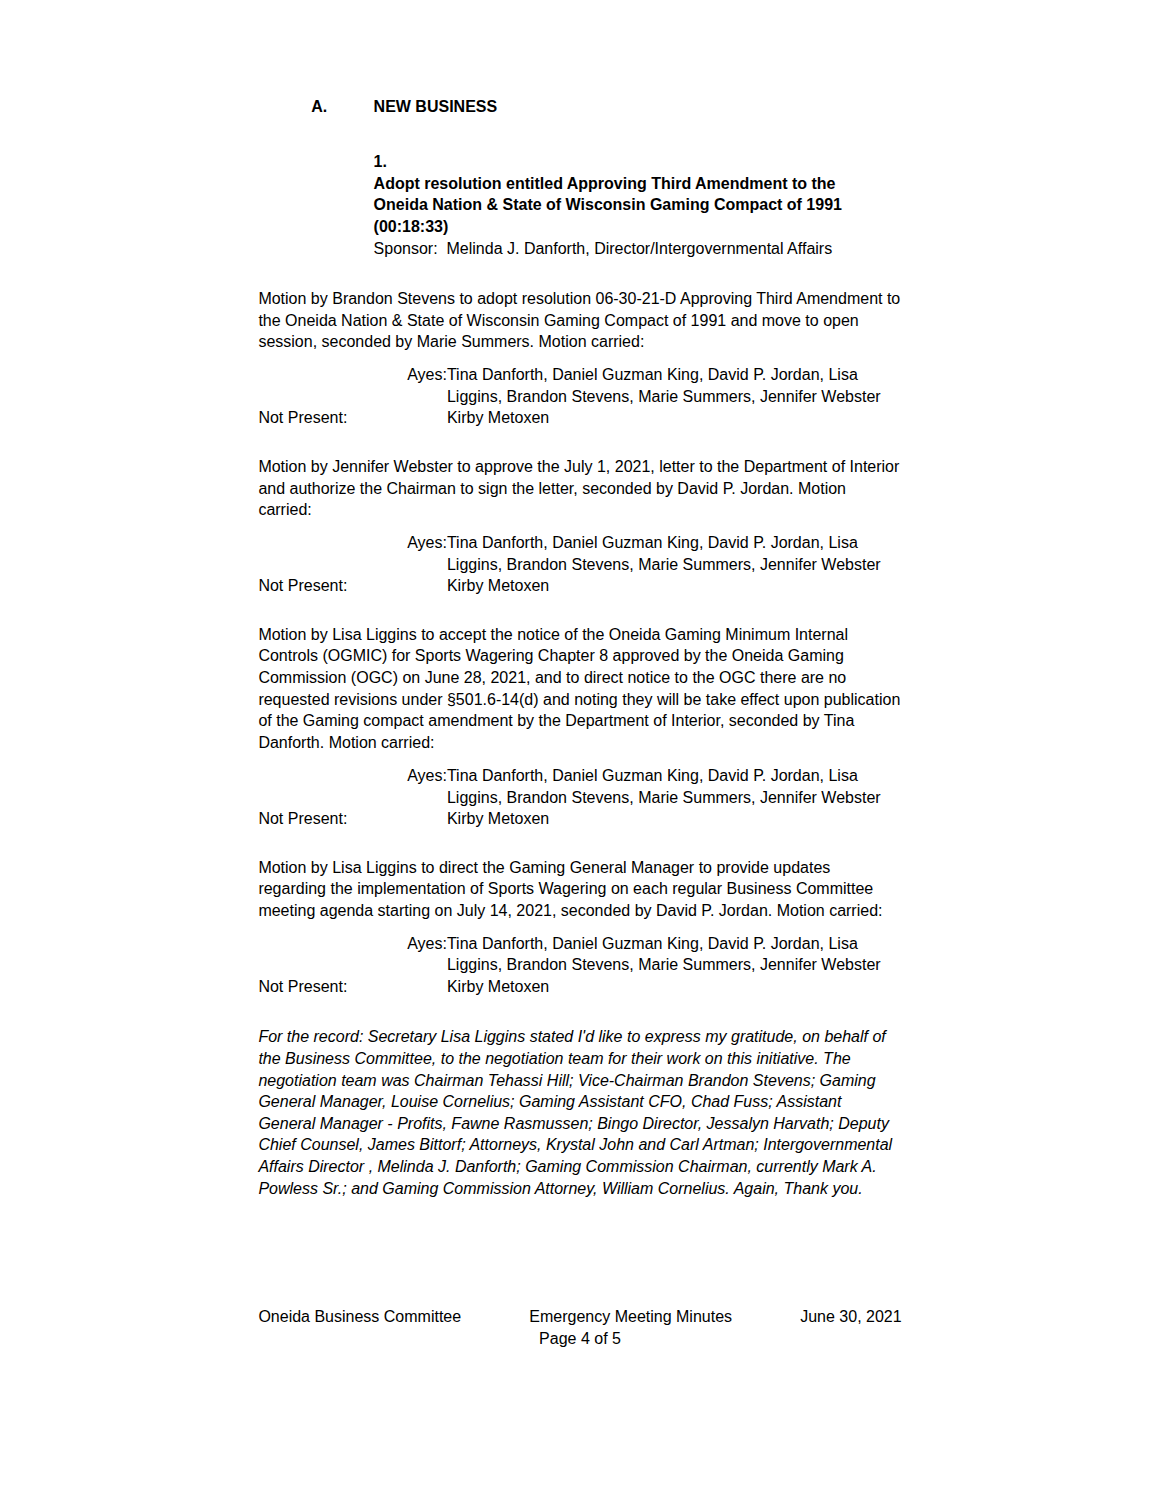A. NEW BUSINESS
1. Adopt resolution entitled Approving Third Amendment to the Oneida Nation & State of Wisconsin Gaming Compact of 1991 (00:18:33) Sponsor: Melinda J. Danforth, Director/Intergovernmental Affairs
Motion by Brandon Stevens to adopt resolution 06-30-21-D Approving Third Amendment to the Oneida Nation & State of Wisconsin Gaming Compact of 1991 and move to open session, seconded by Marie Summers. Motion carried:
| Ayes: | Tina Danforth, Daniel Guzman King, David P. Jordan, Lisa Liggins, Brandon Stevens, Marie Summers, Jennifer Webster |
| Not Present: | Kirby Metoxen |
Motion by Jennifer Webster to approve the July 1, 2021, letter to the Department of Interior and authorize the Chairman to sign the letter, seconded by David P. Jordan. Motion carried:
| Ayes: | Tina Danforth, Daniel Guzman King, David P. Jordan, Lisa Liggins, Brandon Stevens, Marie Summers, Jennifer Webster |
| Not Present: | Kirby Metoxen |
Motion by Lisa Liggins to accept the notice of the Oneida Gaming Minimum Internal Controls (OGMIC) for Sports Wagering Chapter 8 approved by the Oneida Gaming Commission (OGC) on June 28, 2021, and to direct notice to the OGC there are no requested revisions under §501.6-14(d) and noting they will be take effect upon publication of the Gaming compact amendment by the Department of Interior, seconded by Tina Danforth. Motion carried:
| Ayes: | Tina Danforth, Daniel Guzman King, David P. Jordan, Lisa Liggins, Brandon Stevens, Marie Summers, Jennifer Webster |
| Not Present: | Kirby Metoxen |
Motion by Lisa Liggins to direct the Gaming General Manager to provide updates regarding the implementation of Sports Wagering on each regular Business Committee meeting agenda starting on July 14, 2021, seconded by David P. Jordan. Motion carried:
| Ayes: | Tina Danforth, Daniel Guzman King, David P. Jordan, Lisa Liggins, Brandon Stevens, Marie Summers, Jennifer Webster |
| Not Present: | Kirby Metoxen |
For the record: Secretary Lisa Liggins stated I'd like to express my gratitude, on behalf of the Business Committee, to the negotiation team for their work on this initiative. The negotiation team was Chairman Tehassi Hill; Vice-Chairman Brandon Stevens; Gaming General Manager, Louise Cornelius; Gaming Assistant CFO, Chad Fuss; Assistant General Manager - Profits, Fawne Rasmussen; Bingo Director, Jessalyn Harvath; Deputy Chief Counsel, James Bittorf; Attorneys, Krystal John and Carl Artman; Intergovernmental Affairs Director , Melinda J. Danforth; Gaming Commission Chairman, currently Mark A. Powless Sr.; and Gaming Commission Attorney, William Cornelius. Again, Thank you.
Oneida Business Committee
Emergency Meeting Minutes
June 30, 2021
Page 4 of 5